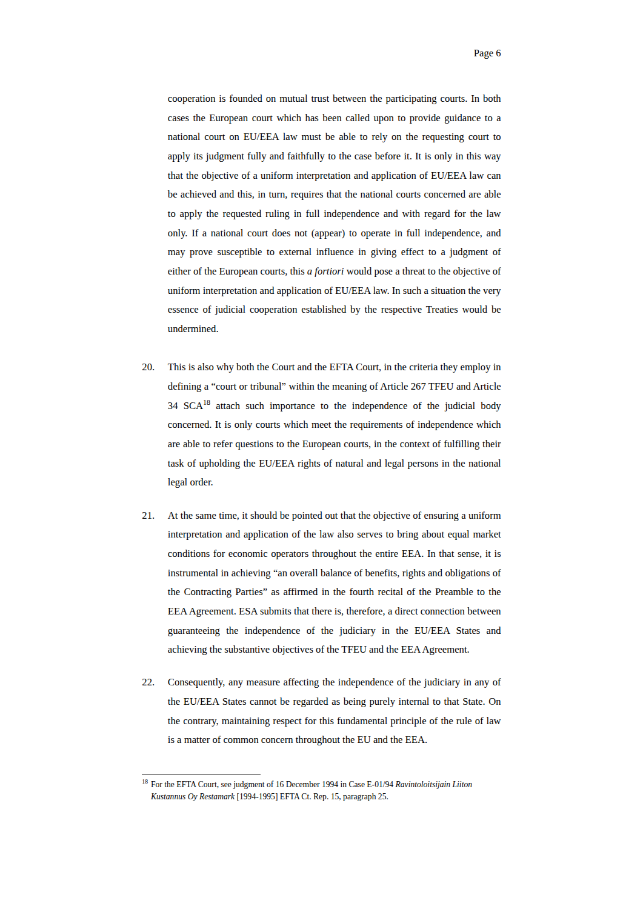Page 6
cooperation is founded on mutual trust between the participating courts. In both cases the European court which has been called upon to provide guidance to a national court on EU/EEA law must be able to rely on the requesting court to apply its judgment fully and faithfully to the case before it. It is only in this way that the objective of a uniform interpretation and application of EU/EEA law can be achieved and this, in turn, requires that the national courts concerned are able to apply the requested ruling in full independence and with regard for the law only. If a national court does not (appear) to operate in full independence, and may prove susceptible to external influence in giving effect to a judgment of either of the European courts, this a fortiori would pose a threat to the objective of uniform interpretation and application of EU/EEA law. In such a situation the very essence of judicial cooperation established by the respective Treaties would be undermined.
20. This is also why both the Court and the EFTA Court, in the criteria they employ in defining a “court or tribunal” within the meaning of Article 267 TFEU and Article 34 SCA18 attach such importance to the independence of the judicial body concerned. It is only courts which meet the requirements of independence which are able to refer questions to the European courts, in the context of fulfilling their task of upholding the EU/EEA rights of natural and legal persons in the national legal order.
21. At the same time, it should be pointed out that the objective of ensuring a uniform interpretation and application of the law also serves to bring about equal market conditions for economic operators throughout the entire EEA. In that sense, it is instrumental in achieving “an overall balance of benefits, rights and obligations of the Contracting Parties” as affirmed in the fourth recital of the Preamble to the EEA Agreement. ESA submits that there is, therefore, a direct connection between guaranteeing the independence of the judiciary in the EU/EEA States and achieving the substantive objectives of the TFEU and the EEA Agreement.
22. Consequently, any measure affecting the independence of the judiciary in any of the EU/EEA States cannot be regarded as being purely internal to that State. On the contrary, maintaining respect for this fundamental principle of the rule of law is a matter of common concern throughout the EU and the EEA.
18 For the EFTA Court, see judgment of 16 December 1994 in Case E-01/94 Ravintoloitsijain Liiton Kustannus Oy Restamark [1994-1995] EFTA Ct. Rep. 15, paragraph 25.